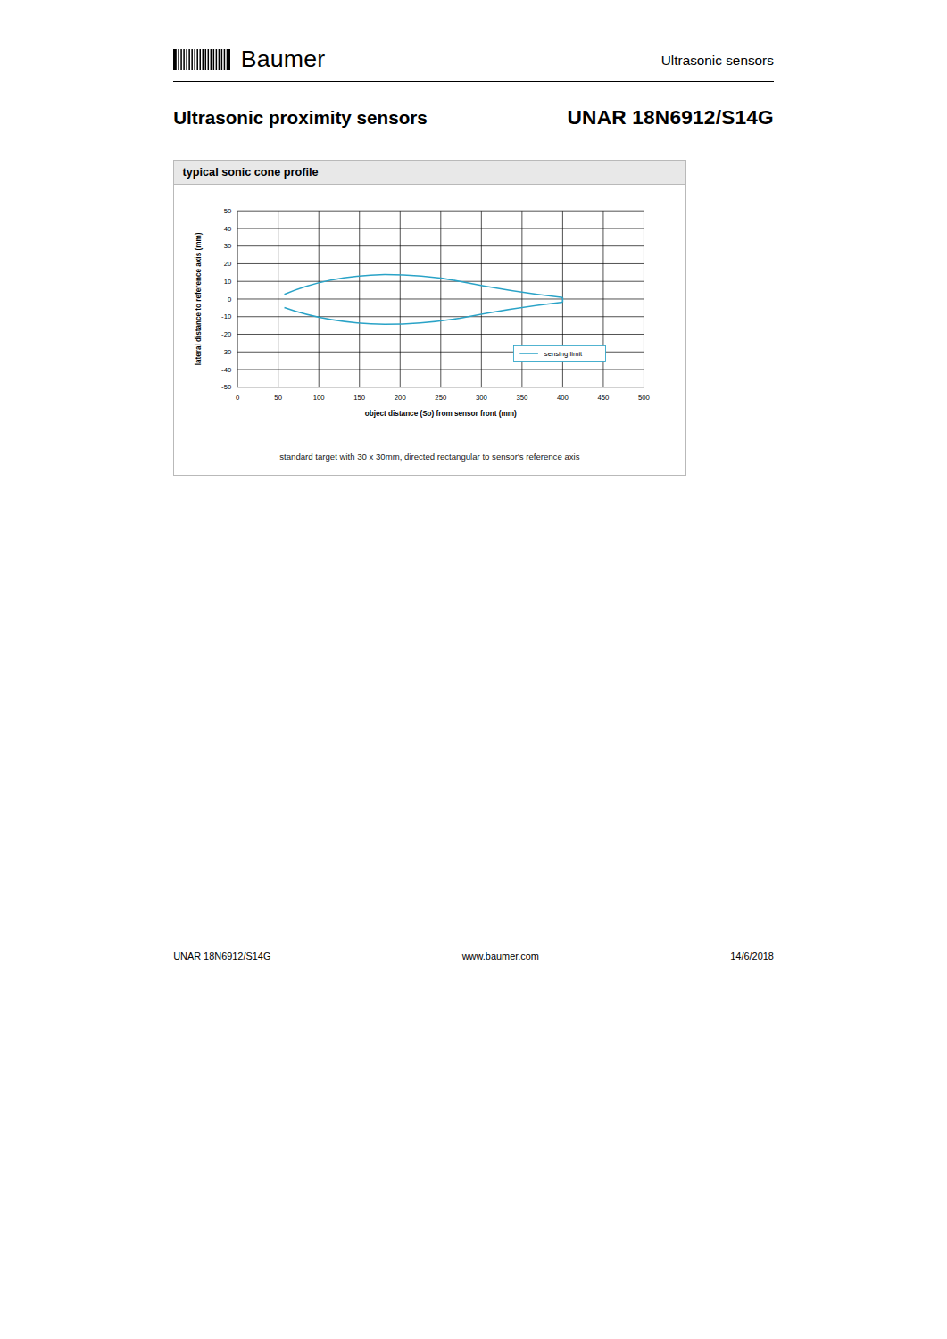Baumer
Ultrasonic sensors
Ultrasonic proximity sensors
UNAR 18N6912/S14G
typical sonic cone profile
50 40 30 20 10 0 -10 -20 -30 -40 -50 0 50 100 150 200 250 300 350 400 450 500 lateral distance to reference axis (mm) object distance (So) from sensor front (mm) sensing limit
standard target with 30 x 30mm, directed rectangular to sensor's reference axis
UNAR 18N6912/S14G
www.baumer.com
14/6/2018